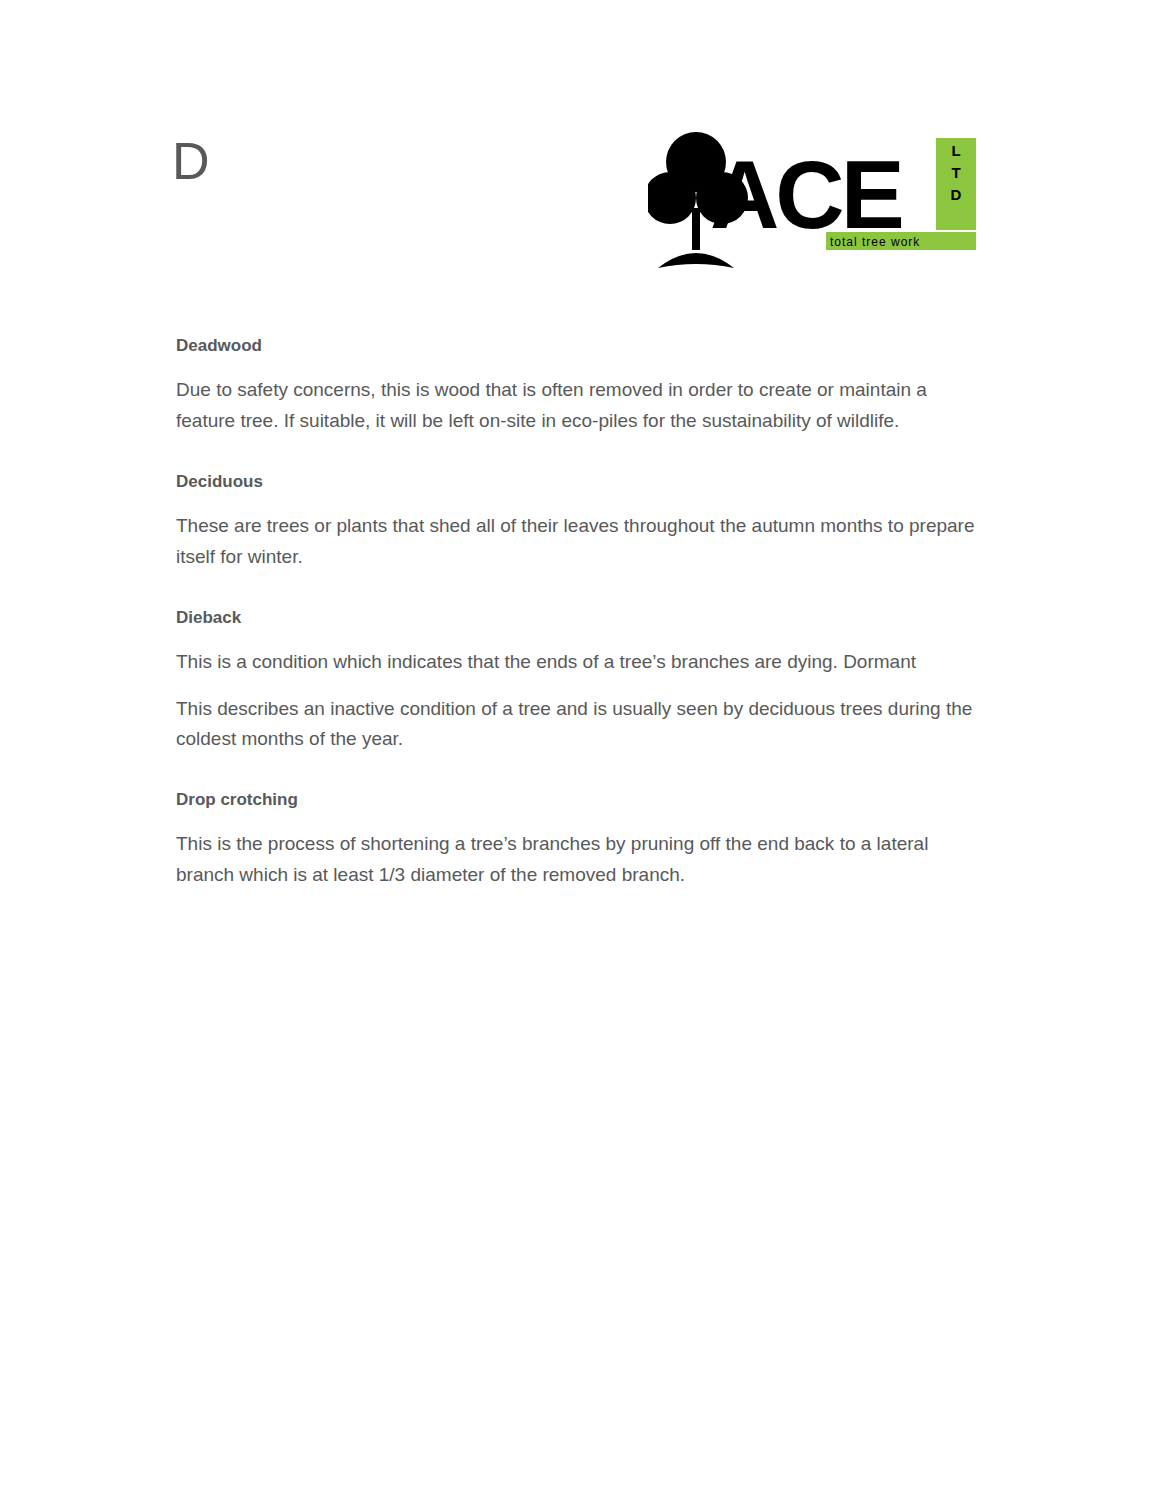D
ACE L T D total tree work
Deadwood
Due to safety concerns, this is wood that is often removed in order to create or maintain a feature tree. If suitable, it will be left on-site in eco-piles for the sustainability of wildlife.
Deciduous
These are trees or plants that shed all of their leaves throughout the autumn months to prepare itself for winter.
Dieback
This is a condition which indicates that the ends of a tree’s branches are dying. Dormant
This describes an inactive condition of a tree and is usually seen by deciduous trees during the coldest months of the year.
Drop crotching
This is the process of shortening a tree’s branches by pruning off the end back to a lateral branch which is at least 1/3 diameter of the removed branch.